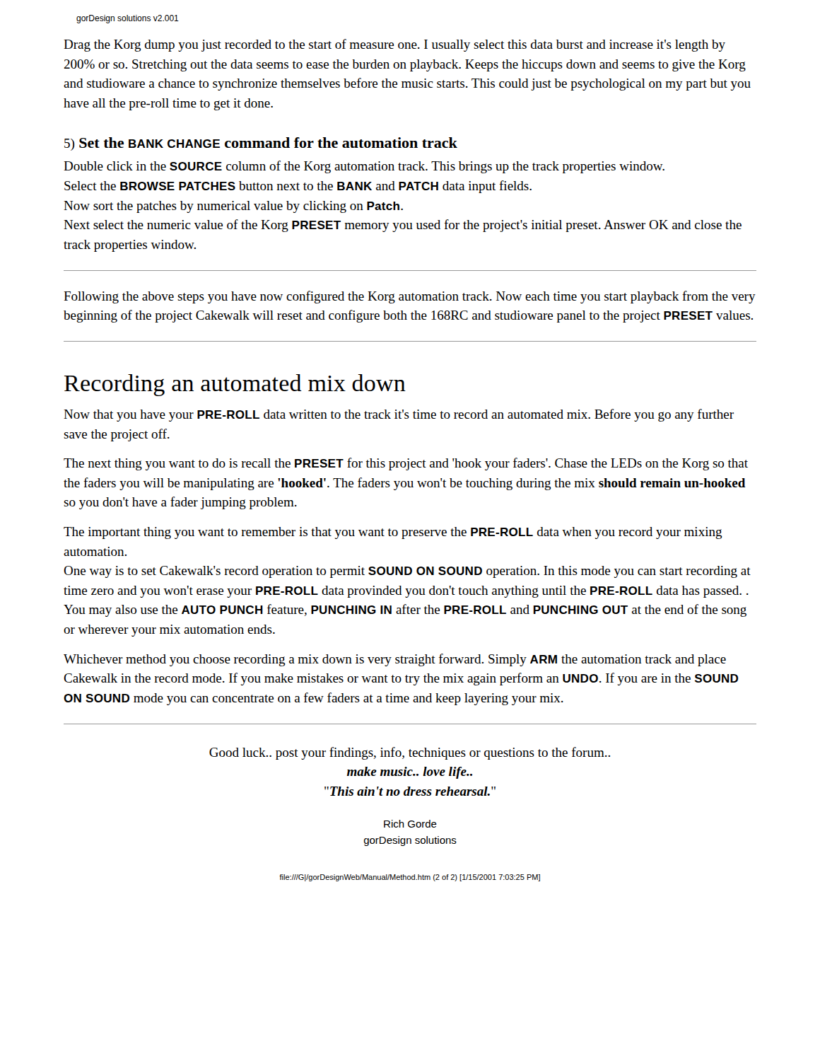gorDesign solutions v2.001
Drag the Korg dump you just recorded to the start of measure one. I usually select this data burst and increase it's length by 200% or so. Stretching out the data seems to ease the burden on playback. Keeps the hiccups down and seems to give the Korg and studioware a chance to synchronize themselves before the music starts. This could just be psychological on my part but you have all the pre-roll time to get it done.
5) Set the BANK CHANGE command for the automation track
Double click in the SOURCE column of the Korg automation track. This brings up the track properties window.
Select the BROWSE PATCHES button next to the BANK and PATCH data input fields.
Now sort the patches by numerical value by clicking on Patch.
Next select the numeric value of the Korg PRESET memory you used for the project's initial preset. Answer OK and close the track properties window.
Following the above steps you have now configured the Korg automation track. Now each time you start playback from the very beginning of the project Cakewalk will reset and configure both the 168RC and studioware panel to the project PRESET values.
Recording an automated mix down
Now that you have your PRE-ROLL data written to the track it's time to record an automated mix. Before you go any further save the project off.
The next thing you want to do is recall the PRESET for this project and 'hook your faders'. Chase the LEDs on the Korg so that the faders you will be manipulating are 'hooked'. The faders you won't be touching during the mix should remain un-hooked so you don't have a fader jumping problem.
The important thing you want to remember is that you want to preserve the PRE-ROLL data when you record your mixing automation.
One way is to set Cakewalk's record operation to permit SOUND ON SOUND operation. In this mode you can start recording at time zero and you won't erase your PRE-ROLL data provinded you don't touch anything until the PRE-ROLL data has passed. . You may also use the AUTO PUNCH feature, PUNCHING IN after the PRE-ROLL and PUNCHING OUT at the end of the song or wherever your mix automation ends.
Whichever method you choose recording a mix down is very straight forward. Simply ARM the automation track and place Cakewalk in the record mode. If you make mistakes or want to try the mix again perform an UNDO. If you are in the SOUND ON SOUND mode you can concentrate on a few faders at a time and keep layering your mix.
Good luck.. post your findings, info, techniques or questions to the forum..
make music.. love life..
"This ain't no dress rehearsal."
Rich Gorde
gorDesign solutions
file:///G|/gorDesignWeb/Manual/Method.htm (2 of 2) [1/15/2001 7:03:25 PM]